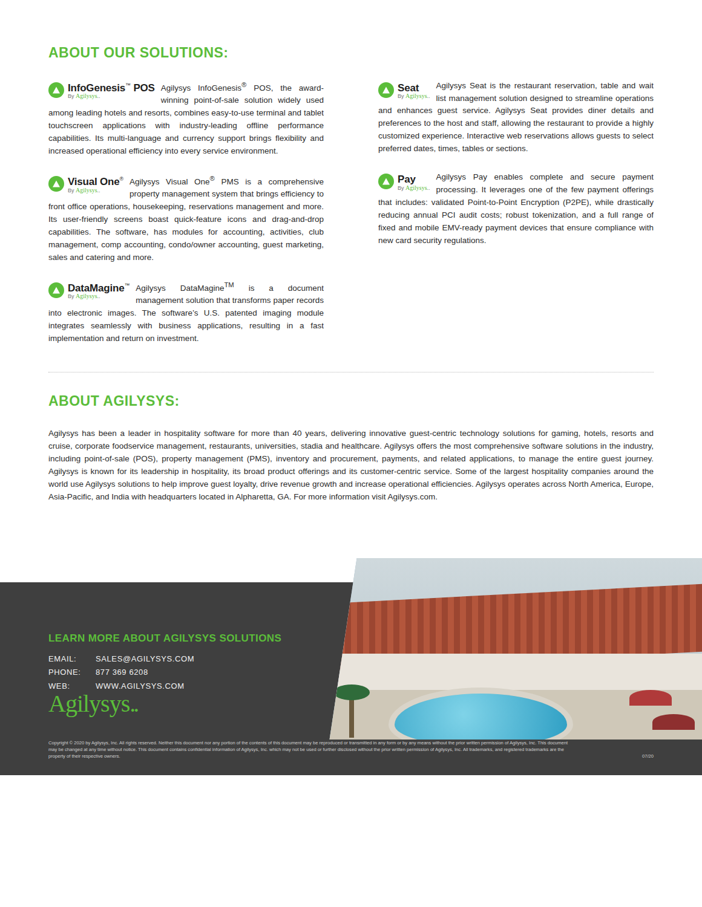About our solutions:
InfoGenesis™ POS
By Agilysys..
Agilysys InfoGenesis® POS, the award-winning point-of-sale solution widely used among leading hotels and resorts, combines easy-to-use terminal and tablet touchscreen applications with industry-leading offline performance capabilities. Its multi-language and currency support brings flexibility and increased operational efficiency into every service environment.
Visual One®
By Agilysys..
Agilysys Visual One® PMS is a comprehensive property management system that brings efficiency to front office operations, housekeeping, reservations management and more. Its user-friendly screens boast quick-feature icons and drag-and-drop capabilities. The software, has modules for accounting, activities, club management, comp accounting, condo/owner accounting, guest marketing, sales and catering and more.
DataMagine™
By Agilysys..
Agilysys DataMagineTM is a document management solution that transforms paper records into electronic images. The software’s U.S. patented imaging module integrates seamlessly with business applications, resulting in a fast implementation and return on investment.
Seat
By Agilysys..
Agilysys Seat is the restaurant reservation, table and wait list management solution designed to streamline operations and enhances guest service. Agilysys Seat provides diner details and preferences to the host and staff, allowing the restaurant to provide a highly customized experience. Interactive web reservations allows guests to select preferred dates, times, tables or sections.
Pay
By Agilysys..
Agilysys Pay enables complete and secure payment processing. It leverages one of the few payment offerings that includes: validated Point-to-Point Encryption (P2PE), while drastically reducing annual PCI audit costs; robust tokenization, and a full range of fixed and mobile EMV-ready payment devices that ensure compliance with new card security regulations.
About Agilysys:
Agilysys has been a leader in hospitality software for more than 40 years, delivering innovative guest-centric technology solutions for gaming, hotels, resorts and cruise, corporate foodservice management, restaurants, universities, stadia and healthcare. Agilysys offers the most comprehensive software solutions in the industry, including point-of-sale (POS), property management (PMS), inventory and procurement, payments, and related applications, to manage the entire guest journey. Agilysys is known for its leadership in hospitality, its broad product offerings and its customer-centric service. Some of the largest hospitality companies around the world use Agilysys solutions to help improve guest loyalty, drive revenue growth and increase operational efficiencies. Agilysys operates across North America, Europe, Asia-Pacific, and India with headquarters located in Alpharetta, GA. For more information visit Agilysys.com.
Learn more about Agilysys solutions
| Email: | SALES@AGILYSYS.COM |
| Phone: | 877 369 6208 |
| Web: | WWW.AGILYSYS.COM |
Agilysys..
Copyright © 2020 by Agilysys, Inc. All rights reserved. Neither this document nor any portion of the contents of this document may be reproduced or transmitted in any form or by any means without the prior written permission of Agilysys, Inc. This document may be changed at any time without notice. This document contains confidential information of Agilysys, Inc. which may not be used or further disclosed without the prior written permission of Agilysys, Inc. All trademarks, and registered trademarks are the property of their respective owners.
07/20